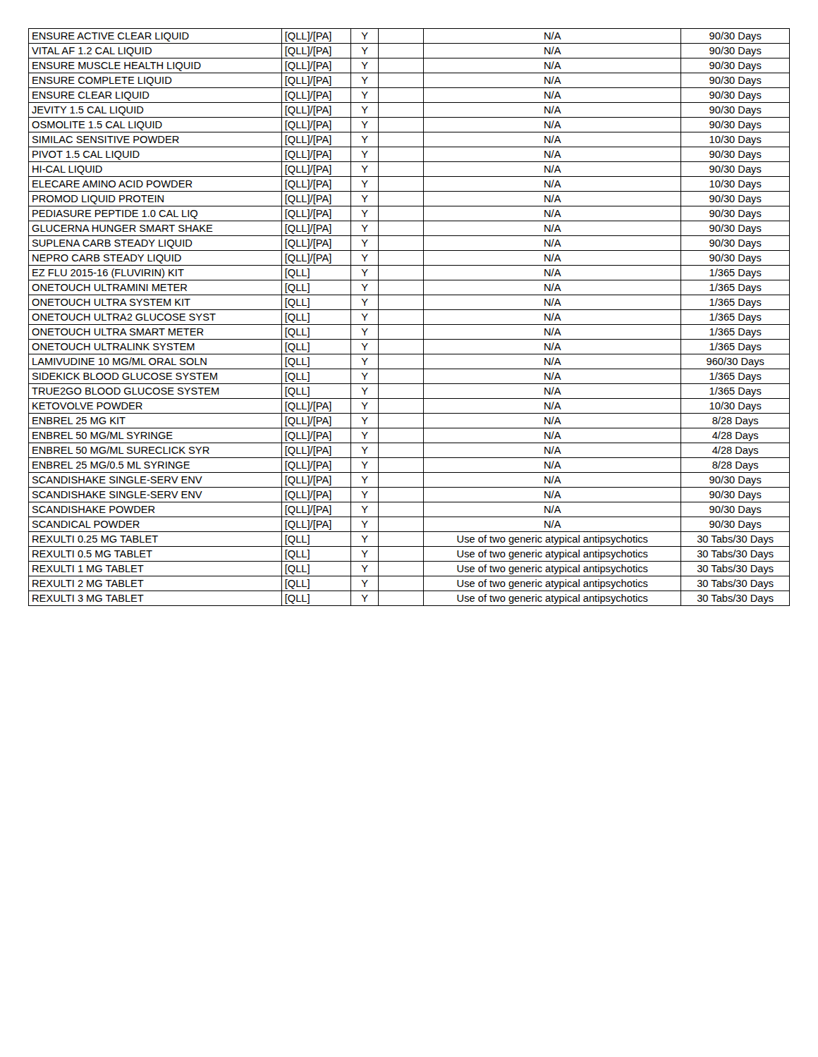| ENSURE ACTIVE CLEAR LIQUID | [QLL]/[PA] | Y | | N/A | 90/30 Days |
| VITAL AF 1.2 CAL LIQUID | [QLL]/[PA] | Y | | N/A | 90/30 Days |
| ENSURE MUSCLE HEALTH LIQUID | [QLL]/[PA] | Y | | N/A | 90/30 Days |
| ENSURE COMPLETE LIQUID | [QLL]/[PA] | Y | | N/A | 90/30 Days |
| ENSURE CLEAR LIQUID | [QLL]/[PA] | Y | | N/A | 90/30 Days |
| JEVITY 1.5 CAL LIQUID | [QLL]/[PA] | Y | | N/A | 90/30 Days |
| OSMOLITE 1.5 CAL LIQUID | [QLL]/[PA] | Y | | N/A | 90/30 Days |
| SIMILAC SENSITIVE POWDER | [QLL]/[PA] | Y | | N/A | 10/30 Days |
| PIVOT 1.5 CAL LIQUID | [QLL]/[PA] | Y | | N/A | 90/30 Days |
| HI-CAL LIQUID | [QLL]/[PA] | Y | | N/A | 90/30 Days |
| ELECARE AMINO ACID POWDER | [QLL]/[PA] | Y | | N/A | 10/30 Days |
| PROMOD LIQUID PROTEIN | [QLL]/[PA] | Y | | N/A | 90/30 Days |
| PEDIASURE PEPTIDE 1.0 CAL LIQ | [QLL]/[PA] | Y | | N/A | 90/30 Days |
| GLUCERNA HUNGER SMART SHAKE | [QLL]/[PA] | Y | | N/A | 90/30 Days |
| SUPLENA CARB STEADY LIQUID | [QLL]/[PA] | Y | | N/A | 90/30 Days |
| NEPRO CARB STEADY LIQUID | [QLL]/[PA] | Y | | N/A | 90/30 Days |
| EZ FLU 2015-16 (FLUVIRIN) KIT | [QLL] | Y | | N/A | 1/365 Days |
| ONETOUCH ULTRAMINI METER | [QLL] | Y | | N/A | 1/365 Days |
| ONETOUCH ULTRA SYSTEM KIT | [QLL] | Y | | N/A | 1/365 Days |
| ONETOUCH ULTRA2 GLUCOSE SYST | [QLL] | Y | | N/A | 1/365 Days |
| ONETOUCH ULTRA SMART METER | [QLL] | Y | | N/A | 1/365 Days |
| ONETOUCH ULTRALINK SYSTEM | [QLL] | Y | | N/A | 1/365 Days |
| LAMIVUDINE 10 MG/ML ORAL SOLN | [QLL] | Y | | N/A | 960/30 Days |
| SIDEKICK BLOOD GLUCOSE SYSTEM | [QLL] | Y | | N/A | 1/365 Days |
| TRUE2GO BLOOD GLUCOSE SYSTEM | [QLL] | Y | | N/A | 1/365 Days |
| KETOVOLVE POWDER | [QLL]/[PA] | Y | | N/A | 10/30 Days |
| ENBREL 25 MG KIT | [QLL]/[PA] | Y | | N/A | 8/28 Days |
| ENBREL 50 MG/ML SYRINGE | [QLL]/[PA] | Y | | N/A | 4/28 Days |
| ENBREL 50 MG/ML SURECLICK SYR | [QLL]/[PA] | Y | | N/A | 4/28 Days |
| ENBREL 25 MG/0.5 ML SYRINGE | [QLL]/[PA] | Y | | N/A | 8/28 Days |
| SCANDISHAKE SINGLE-SERV ENV | [QLL]/[PA] | Y | | N/A | 90/30 Days |
| SCANDISHAKE SINGLE-SERV ENV | [QLL]/[PA] | Y | | N/A | 90/30 Days |
| SCANDISHAKE POWDER | [QLL]/[PA] | Y | | N/A | 90/30 Days |
| SCANDICAL POWDER | [QLL]/[PA] | Y | | N/A | 90/30 Days |
| REXULTI 0.25 MG TABLET | [QLL] | Y | | Use of two generic atypical antipsychotics | 30 Tabs/30 Days |
| REXULTI 0.5 MG TABLET | [QLL] | Y | | Use of two generic atypical antipsychotics | 30 Tabs/30 Days |
| REXULTI 1 MG TABLET | [QLL] | Y | | Use of two generic atypical antipsychotics | 30 Tabs/30 Days |
| REXULTI 2 MG TABLET | [QLL] | Y | | Use of two generic atypical antipsychotics | 30 Tabs/30 Days |
| REXULTI 3 MG TABLET | [QLL] | Y | | Use of two generic atypical antipsychotics | 30 Tabs/30 Days |